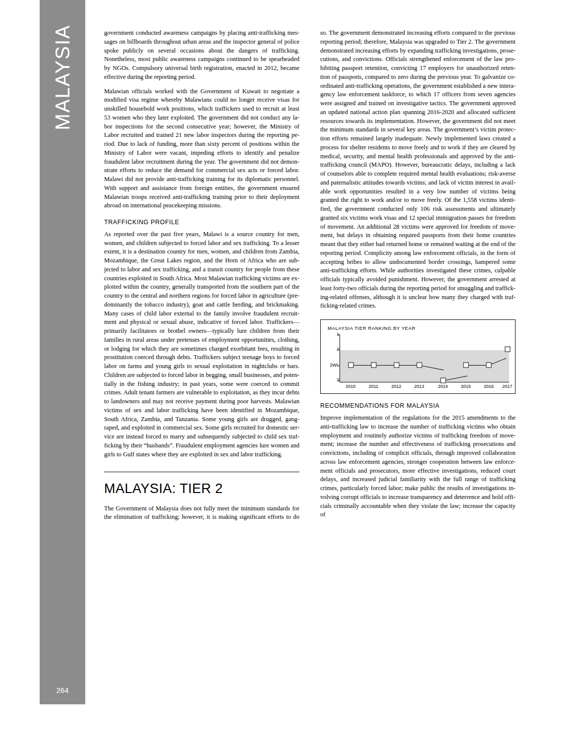MALAYSIA
264
government conducted awareness campaigns by placing anti-trafficking messages on billboards throughout urban areas and the inspector general of police spoke publicly on several occasions about the dangers of trafficking. Nonetheless, most public awareness campaigns continued to be spearheaded by NGOs. Compulsory universal birth registration, enacted in 2012, became effective during the reporting period.
Malawian officials worked with the Government of Kuwait to negotiate a modified visa regime whereby Malawians could no longer receive visas for unskilled household work positions, which traffickers used to recruit at least 53 women who they later exploited. The government did not conduct any labor inspections for the second consecutive year; however, the Ministry of Labor recruited and trained 21 new labor inspectors during the reporting period. Due to lack of funding, more than sixty percent of positions within the Ministry of Labor were vacant, impeding efforts to identify and penalize fraudulent labor recruitment during the year. The government did not demonstrate efforts to reduce the demand for commercial sex acts or forced labor. Malawi did not provide anti-trafficking training for its diplomatic personnel. With support and assistance from foreign entities, the government ensured Malawian troops received anti-trafficking training prior to their deployment abroad on international peacekeeping missions.
Trafficking Profile
As reported over the past five years, Malawi is a source country for men, women, and children subjected to forced labor and sex trafficking. To a lesser extent, it is a destination country for men, women, and children from Zambia, Mozambique, the Great Lakes region, and the Horn of Africa who are subjected to labor and sex trafficking, and a transit country for people from these countries exploited in South Africa. Most Malawian trafficking victims are exploited within the country, generally transported from the southern part of the country to the central and northern regions for forced labor in agriculture (predominantly the tobacco industry), goat and cattle herding, and brickmaking. Many cases of child labor external to the family involve fraudulent recruitment and physical or sexual abuse, indicative of forced labor. Traffickers—primarily facilitators or brothel owners—typically lure children from their families in rural areas under pretenses of employment opportunities, clothing, or lodging for which they are sometimes charged exorbitant fees, resulting in prostitution coerced through debts. Traffickers subject teenage boys to forced labor on farms and young girls to sexual exploitation in nightclubs or bars. Children are subjected to forced labor in begging, small businesses, and potentially in the fishing industry; in past years, some were coerced to commit crimes. Adult tenant farmers are vulnerable to exploitation, as they incur debts to landowners and may not receive payment during poor harvests. Malawian victims of sex and labor trafficking have been identified in Mozambique, South Africa, Zambia, and Tanzania. Some young girls are drugged, gang-raped, and exploited in commercial sex. Some girls recruited for domestic service are instead forced to marry and subsequently subjected to child sex trafficking by their “husbands”. Fraudulent employment agencies lure women and girls to Gulf states where they are exploited in sex and labor trafficking.
MALAYSIA: TIER 2
The Government of Malaysia does not fully meet the minimum standards for the elimination of trafficking; however, it is making significant efforts to do so. The government demonstrated increasing efforts compared to the previous reporting period; therefore, Malaysia was upgraded to Tier 2. The government demonstrated increasing efforts by expanding trafficking investigations, prosecutions, and convictions. Officials strengthened enforcement of the law prohibiting passport retention, convicting 17 employers for unauthorized retention of passports, compared to zero during the previous year. To galvanize coordinated anti-trafficking operations, the government established a new interagency law enforcement taskforce, to which 17 officers from seven agencies were assigned and trained on investigative tactics. The government approved an updated national action plan spanning 2016-2020 and allocated sufficient resources towards its implementation. However, the government did not meet the minimum standards in several key areas. The government’s victim protection efforts remained largely inadequate. Newly implemented laws created a process for shelter residents to move freely and to work if they are cleared by medical, security, and mental health professionals and approved by the anti-trafficking council (MAPO). However, bureaucratic delays, including a lack of counselors able to complete required mental health evaluations; risk-averse and paternalistic attitudes towards victims; and lack of victim interest in available work opportunities resulted in a very low number of victims being granted the right to work and/or to move freely. Of the 1,558 victims identified, the government conducted only 106 risk assessments and ultimately granted six victims work visas and 12 special immigration passes for freedom of movement. An additional 28 victims were approved for freedom of movement, but delays in obtaining required passports from their home countries meant that they either had returned home or remained waiting at the end of the reporting period. Complicity among law enforcement officials, in the form of accepting bribes to allow undocumented border crossings, hampered some anti-trafficking efforts. While authorities investigated these crimes, culpable officials typically avoided punishment. However, the government arrested at least forty-two officials during the reporting period for smuggling and trafficking-related offenses, although it is unclear how many they charged with trafficking-related crimes.
MALAYSIA TIER RANKING BY YEAR
1
2
2WL
3
2010 2011 2012 2013 2014 2015 2016 2017
Recommendations for Malaysia
Improve implementation of the regulations for the 2015 amendments to the anti-trafficking law to increase the number of trafficking victims who obtain employment and routinely authorize victims of trafficking freedom of movement; increase the number and effectiveness of trafficking prosecutions and convictions, including of complicit officials, through improved collaboration across law enforcement agencies, stronger cooperation between law enforcement officials and prosecutors, more effective investigations, reduced court delays, and increased judicial familiarity with the full range of trafficking crimes, particularly forced labor; make public the results of investigations involving corrupt officials to increase transparency and deterrence and hold officials criminally accountable when they violate the law; increase the capacity of